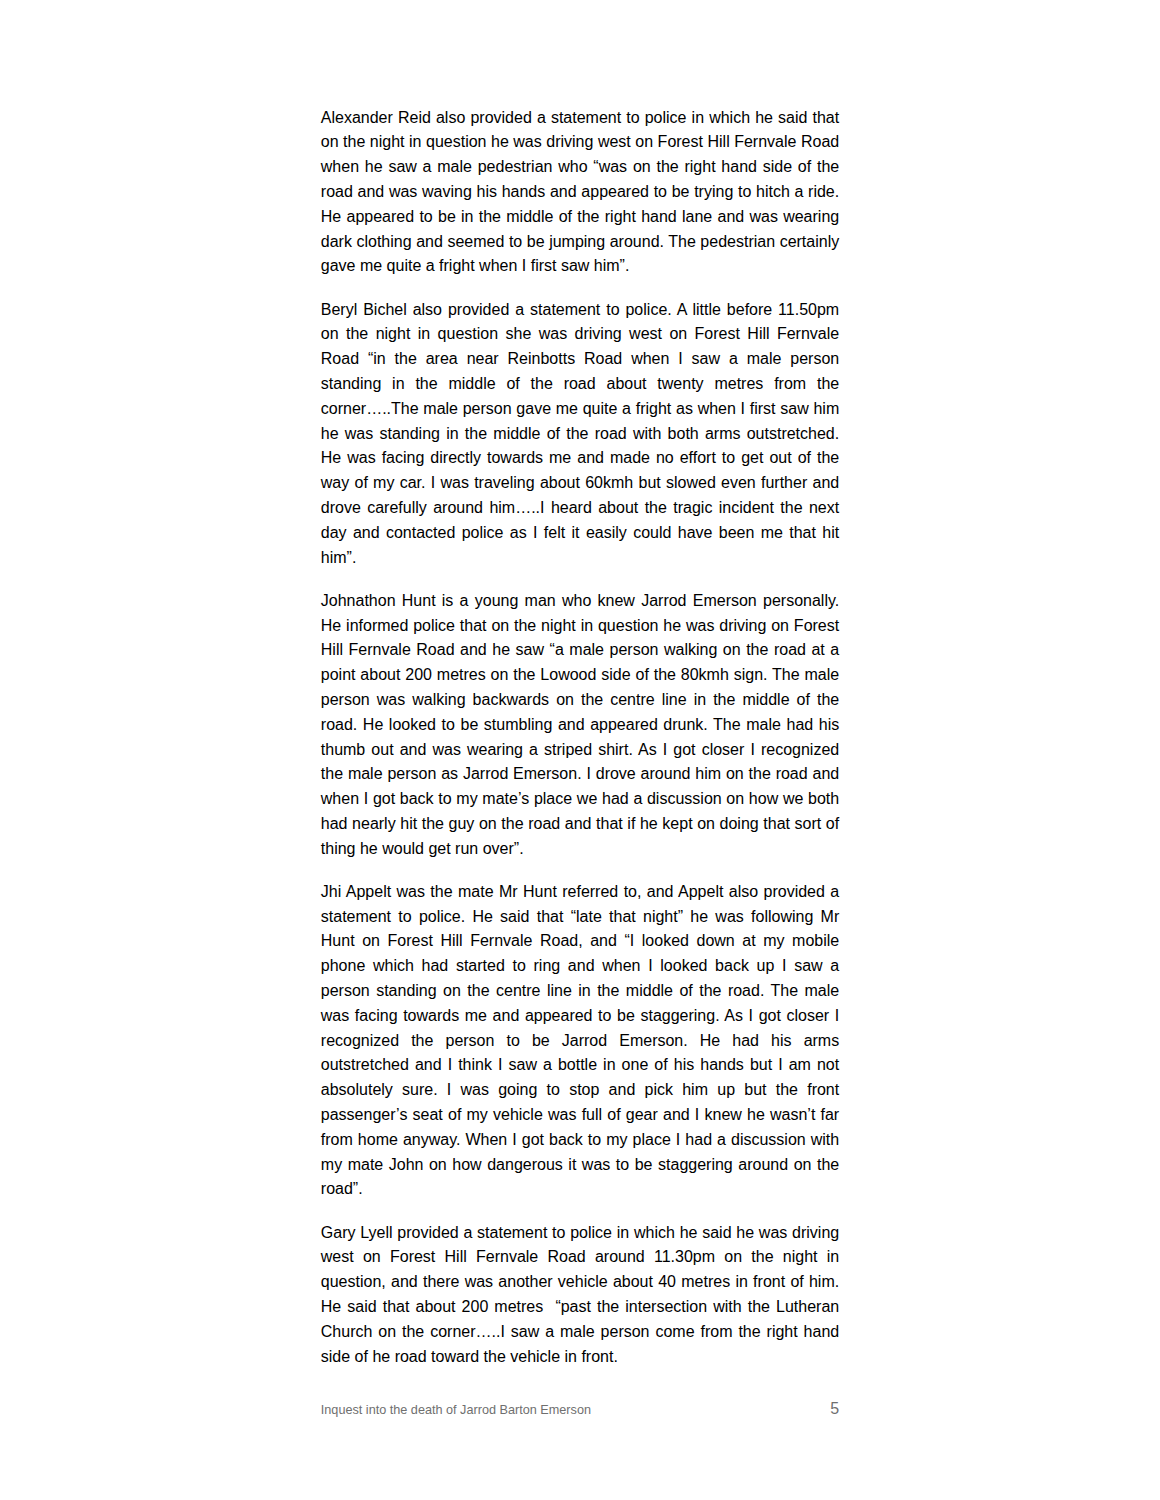Alexander Reid also provided a statement to police in which he said that on the night in question he was driving west on Forest Hill Fernvale Road when he saw a male pedestrian who “was on the right hand side of the road and was waving his hands and appeared to be trying to hitch a ride. He appeared to be in the middle of the right hand lane and was wearing dark clothing and seemed to be jumping around. The pedestrian certainly gave me quite a fright when I first saw him”.
Beryl Bichel also provided a statement to police. A little before 11.50pm on the night in question she was driving west on Forest Hill Fernvale Road “in the area near Reinbotts Road when I saw a male person standing in the middle of the road about twenty metres from the corner…..The male person gave me quite a fright as when I first saw him he was standing in the middle of the road with both arms outstretched. He was facing directly towards me and made no effort to get out of the way of my car. I was traveling about 60kmh but slowed even further and drove carefully around him…..I heard about the tragic incident the next day and contacted police as I felt it easily could have been me that hit him”.
Johnathon Hunt is a young man who knew Jarrod Emerson personally. He informed police that on the night in question he was driving on Forest Hill Fernvale Road and he saw “a male person walking on the road at a point about 200 metres on the Lowood side of the 80kmh sign. The male person was walking backwards on the centre line in the middle of the road. He looked to be stumbling and appeared drunk. The male had his thumb out and was wearing a striped shirt. As I got closer I recognized the male person as Jarrod Emerson. I drove around him on the road and when I got back to my mate’s place we had a discussion on how we both had nearly hit the guy on the road and that if he kept on doing that sort of thing he would get run over”.
Jhi Appelt was the mate Mr Hunt referred to, and Appelt also provided a statement to police. He said that “late that night” he was following Mr Hunt on Forest Hill Fernvale Road, and “I looked down at my mobile phone which had started to ring and when I looked back up I saw a person standing on the centre line in the middle of the road. The male was facing towards me and appeared to be staggering. As I got closer I recognized the person to be Jarrod Emerson. He had his arms outstretched and I think I saw a bottle in one of his hands but I am not absolutely sure. I was going to stop and pick him up but the front passenger’s seat of my vehicle was full of gear and I knew he wasn’t far from home anyway. When I got back to my place I had a discussion with my mate John on how dangerous it was to be staggering around on the road”.
Gary Lyell provided a statement to police in which he said he was driving west on Forest Hill Fernvale Road around 11.30pm on the night in question, and there was another vehicle about 40 metres in front of him. He said that about 200 metres “past the intersection with the Lutheran Church on the corner…..I saw a male person come from the right hand side of he road toward the vehicle in front.
Inquest into the death of Jarrod Barton Emerson 5